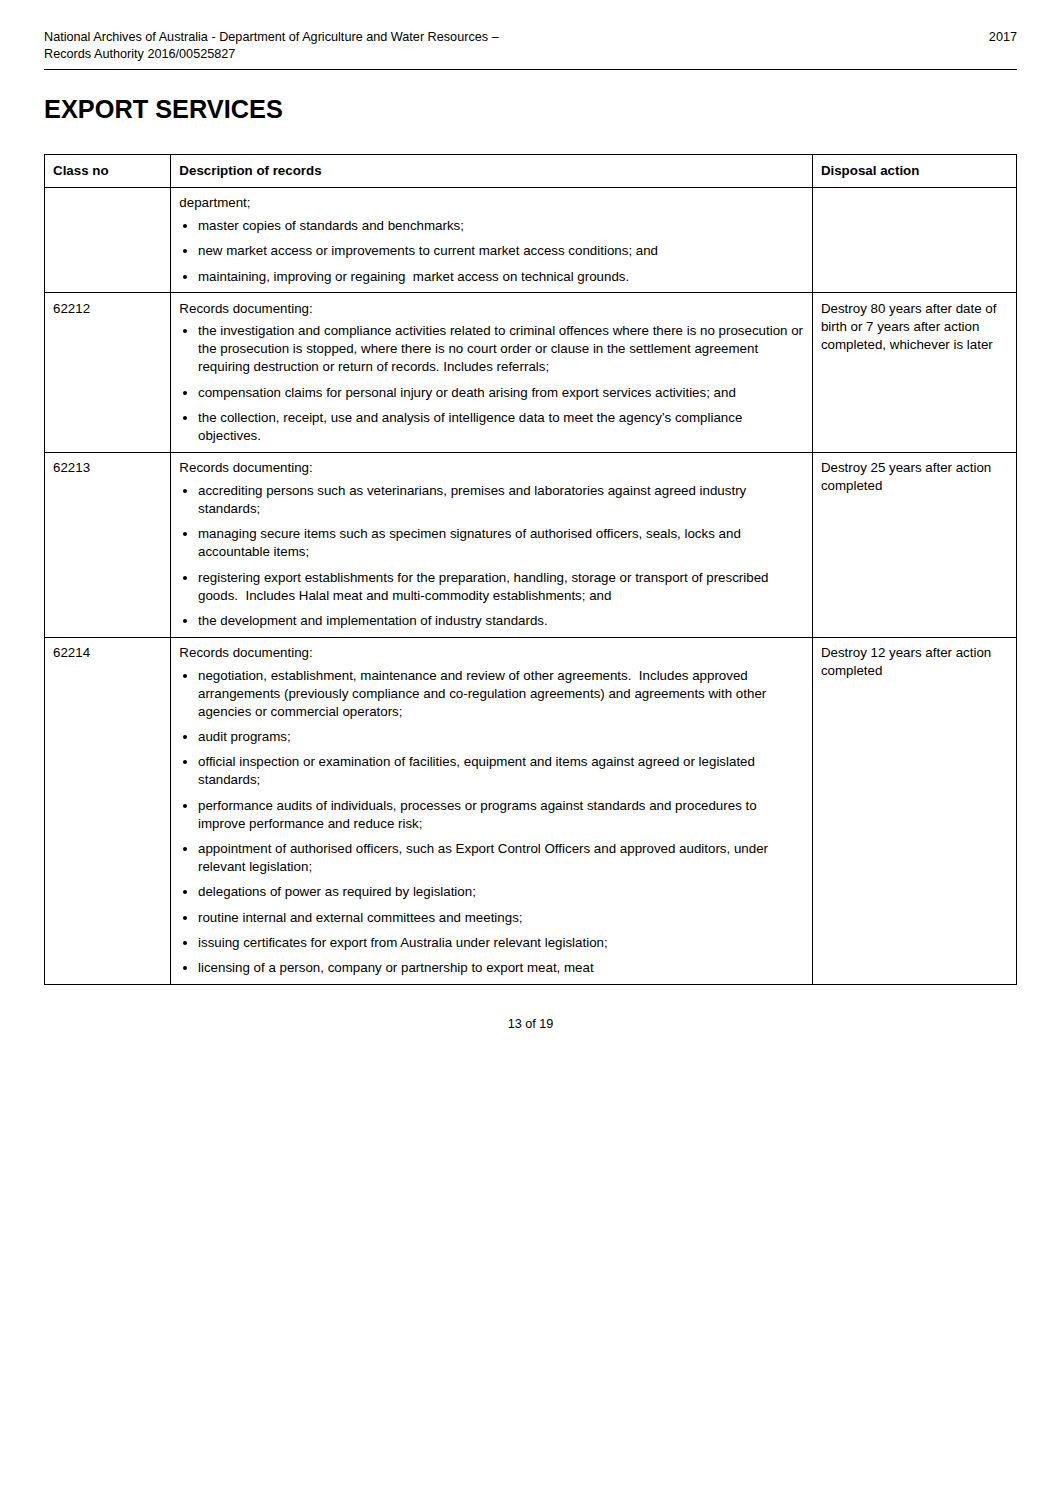National Archives of Australia - Department of Agriculture and Water Resources –
Records Authority 2016/00525827
2017
EXPORT SERVICES
| Class no | Description of records | Disposal action |
| --- | --- | --- |
| | department; master copies of standards and benchmarks; new market access or improvements to current market access conditions; and maintaining, improving or regaining market access on technical grounds. | |
| 62212 | Records documenting: the investigation and compliance activities related to criminal offences where there is no prosecution or the prosecution is stopped, where there is no court order or clause in the settlement agreement requiring destruction or return of records. Includes referrals; compensation claims for personal injury or death arising from export services activities; and the collection, receipt, use and analysis of intelligence data to meet the agency’s compliance objectives. | Destroy 80 years after date of birth or 7 years after action completed, whichever is later |
| 62213 | Records documenting: accrediting persons such as veterinarians, premises and laboratories against agreed industry standards; managing secure items such as specimen signatures of authorised officers, seals, locks and accountable items; registering export establishments for the preparation, handling, storage or transport of prescribed goods. Includes Halal meat and multi-commodity establishments; and the development and implementation of industry standards. | Destroy 25 years after action completed |
| 62214 | Records documenting: negotiation, establishment, maintenance and review of other agreements. Includes approved arrangements (previously compliance and co-regulation agreements) and agreements with other agencies or commercial operators; audit programs; official inspection or examination of facilities, equipment and items against agreed or legislated standards; performance audits of individuals, processes or programs against standards and procedures to improve performance and reduce risk; appointment of authorised officers, such as Export Control Officers and approved auditors, under relevant legislation; delegations of power as required by legislation; routine internal and external committees and meetings; issuing certificates for export from Australia under relevant legislation; licensing of a person, company or partnership to export meat, meat | Destroy 12 years after action completed |
13 of 19